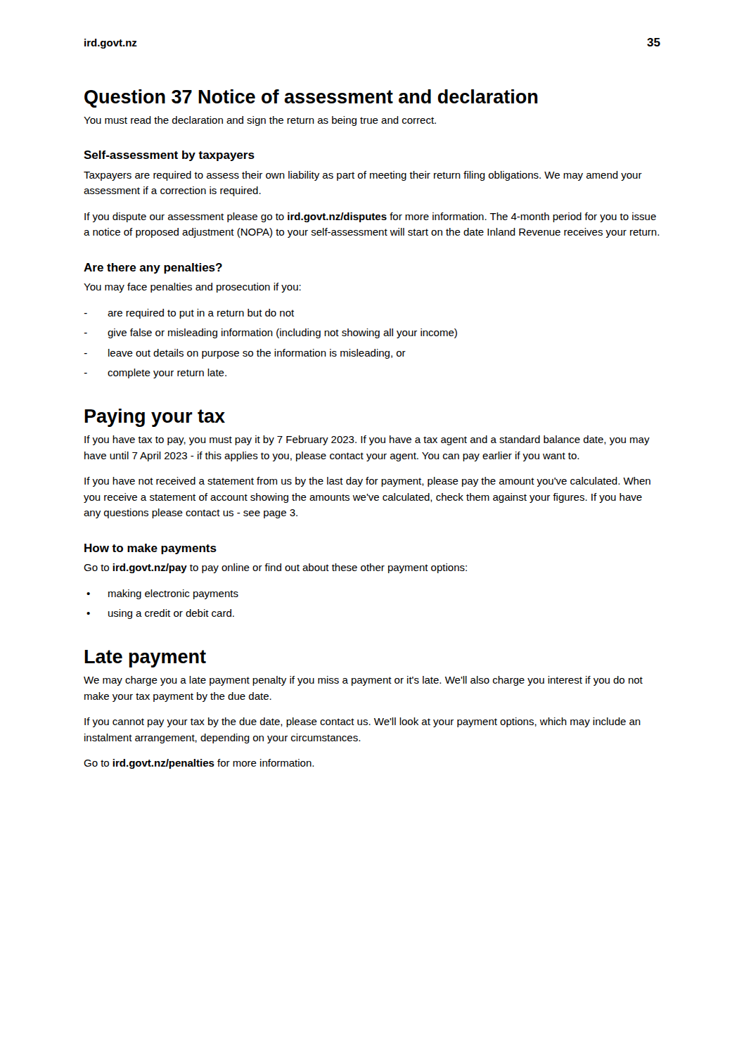ird.govt.nz 35
Question 37 Notice of assessment and declaration
You must read the declaration and sign the return as being true and correct.
Self-assessment by taxpayers
Taxpayers are required to assess their own liability as part of meeting their return filing obligations. We may amend your assessment if a correction is required.
If you dispute our assessment please go to ird.govt.nz/disputes for more information. The 4-month period for you to issue a notice of proposed adjustment (NOPA) to your self-assessment will start on the date Inland Revenue receives your return.
Are there any penalties?
You may face penalties and prosecution if you:
are required to put in a return but do not
give false or misleading information (including not showing all your income)
leave out details on purpose so the information is misleading, or
complete your return late.
Paying your tax
If you have tax to pay, you must pay it by 7 February 2023. If you have a tax agent and a standard balance date, you may have until 7 April 2023 - if this applies to you, please contact your agent. You can pay earlier if you want to.
If you have not received a statement from us by the last day for payment, please pay the amount you've calculated. When you receive a statement of account showing the amounts we've calculated, check them against your figures. If you have any questions please contact us - see page 3.
How to make payments
Go to ird.govt.nz/pay to pay online or find out about these other payment options:
making electronic payments
using a credit or debit card.
Late payment
We may charge you a late payment penalty if you miss a payment or it's late. We'll also charge you interest if you do not make your tax payment by the due date.
If you cannot pay your tax by the due date, please contact us. We'll look at your payment options, which may include an instalment arrangement, depending on your circumstances.
Go to ird.govt.nz/penalties for more information.